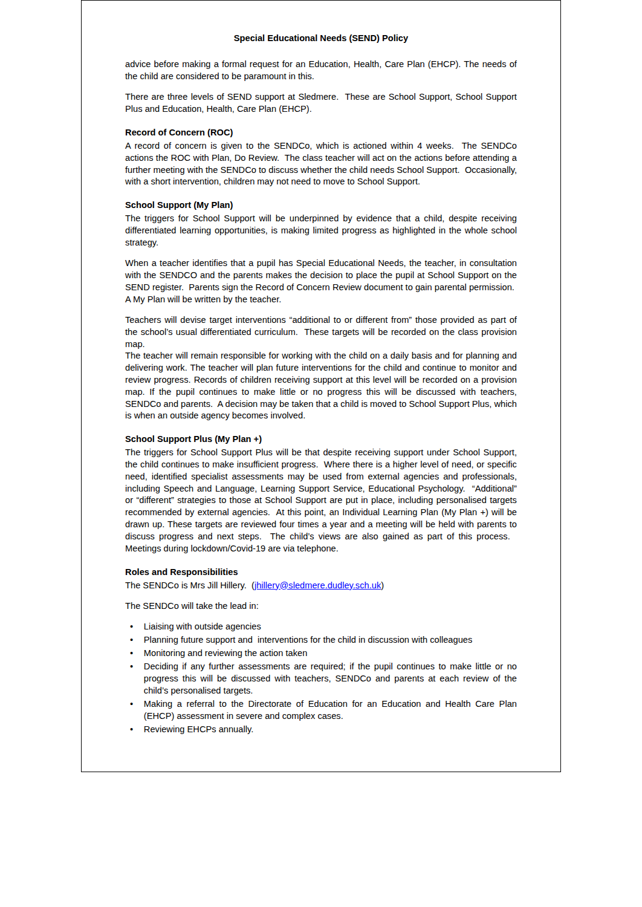Special Educational Needs (SEND) Policy
advice before making a formal request for an Education, Health, Care Plan (EHCP). The needs of the child are considered to be paramount in this.
There are three levels of SEND support at Sledmere. These are School Support, School Support Plus and Education, Health, Care Plan (EHCP).
Record of Concern (ROC)
A record of concern is given to the SENDCo, which is actioned within 4 weeks. The SENDCo actions the ROC with Plan, Do Review. The class teacher will act on the actions before attending a further meeting with the SENDCo to discuss whether the child needs School Support. Occasionally, with a short intervention, children may not need to move to School Support.
School Support (My Plan)
The triggers for School Support will be underpinned by evidence that a child, despite receiving differentiated learning opportunities, is making limited progress as highlighted in the whole school strategy.
When a teacher identifies that a pupil has Special Educational Needs, the teacher, in consultation with the SENDCO and the parents makes the decision to place the pupil at School Support on the SEND register. Parents sign the Record of Concern Review document to gain parental permission. A My Plan will be written by the teacher.
Teachers will devise target interventions “additional to or different from” those provided as part of the school’s usual differentiated curriculum. These targets will be recorded on the class provision map.
The teacher will remain responsible for working with the child on a daily basis and for planning and delivering work. The teacher will plan future interventions for the child and continue to monitor and review progress. Records of children receiving support at this level will be recorded on a provision map. If the pupil continues to make little or no progress this will be discussed with teachers, SENDCo and parents. A decision may be taken that a child is moved to School Support Plus, which is when an outside agency becomes involved.
School Support Plus (My Plan +)
The triggers for School Support Plus will be that despite receiving support under School Support, the child continues to make insufficient progress. Where there is a higher level of need, or specific need, identified specialist assessments may be used from external agencies and professionals, including Speech and Language, Learning Support Service, Educational Psychology. “Additional” or “different” strategies to those at School Support are put in place, including personalised targets recommended by external agencies. At this point, an Individual Learning Plan (My Plan +) will be drawn up. These targets are reviewed four times a year and a meeting will be held with parents to discuss progress and next steps. The child’s views are also gained as part of this process. Meetings during lockdown/Covid-19 are via telephone.
Roles and Responsibilities
The SENDCo is Mrs Jill Hillery. (jhillery@sledmere.dudley.sch.uk)
The SENDCo will take the lead in:
Liaising with outside agencies
Planning future support and interventions for the child in discussion with colleagues
Monitoring and reviewing the action taken
Deciding if any further assessments are required; if the pupil continues to make little or no progress this will be discussed with teachers, SENDCo and parents at each review of the child’s personalised targets.
Making a referral to the Directorate of Education for an Education and Health Care Plan (EHCP) assessment in severe and complex cases.
Reviewing EHCPs annually.